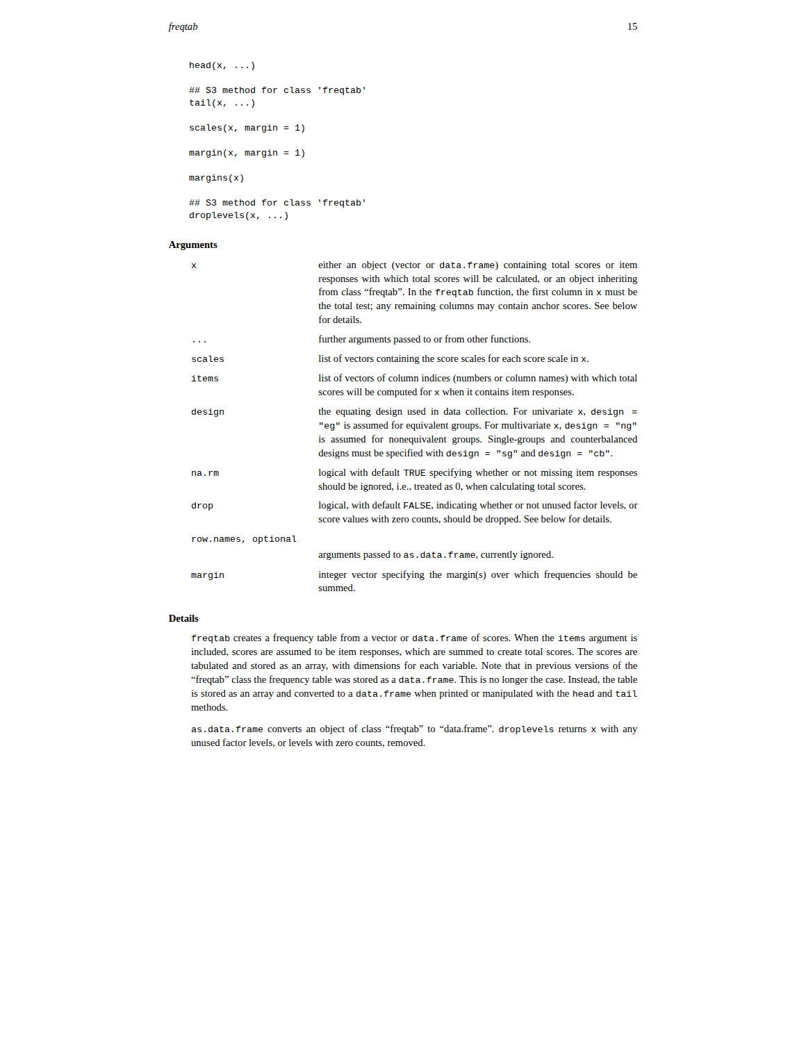freqtab 15
head(x, ...)

## S3 method for class 'freqtab'
tail(x, ...)

scales(x, margin = 1)

margin(x, margin = 1)

margins(x)

## S3 method for class 'freqtab'
droplevels(x, ...)
Arguments
x
either an object (vector or data.frame) containing total scores or item responses with which total scores will be calculated, or an object inheriting from class “freqtab”. In the freqtab function, the first column in x must be the total test; any remaining columns may contain anchor scores. See below for details.
...
further arguments passed to or from other functions.
scales
list of vectors containing the score scales for each score scale in x.
items
list of vectors of column indices (numbers or column names) with which total scores will be computed for x when it contains item responses.
design
the equating design used in data collection. For univariate x, design = "eg" is assumed for equivalent groups. For multivariate x, design = "ng" is assumed for nonequivalent groups. Single-groups and counterbalanced designs must be specified with design = "sg" and design = "cb".
na.rm
logical with default TRUE specifying whether or not missing item responses should be ignored, i.e., treated as 0, when calculating total scores.
drop
logical, with default FALSE, indicating whether or not unused factor levels, or score values with zero counts, should be dropped. See below for details.
row.names, optional
arguments passed to as.data.frame, currently ignored.
margin
integer vector specifying the margin(s) over which frequencies should be summed.
Details
freqtab creates a frequency table from a vector or data.frame of scores. When the items argument is included, scores are assumed to be item responses, which are summed to create total scores. The scores are tabulated and stored as an array, with dimensions for each variable. Note that in previous versions of the “freqtab” class the frequency table was stored as a data.frame. This is no longer the case. Instead, the table is stored as an array and converted to a data.frame when printed or manipulated with the head and tail methods.
as.data.frame converts an object of class “freqtab” to “data.frame”. droplevels returns x with any unused factor levels, or levels with zero counts, removed.